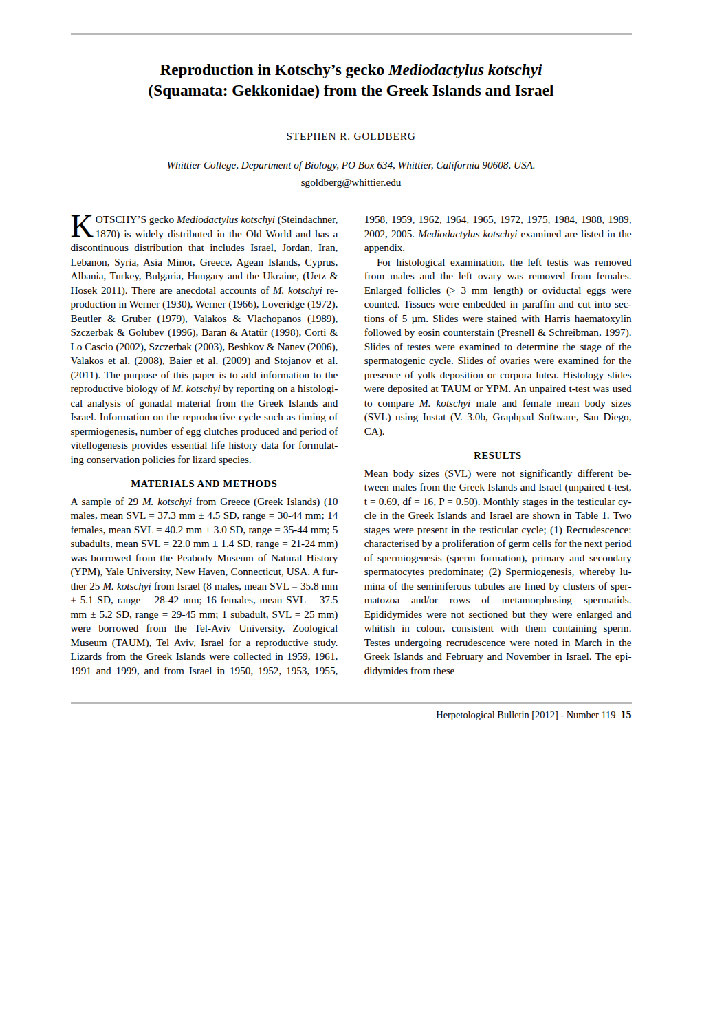Reproduction in Kotschy’s gecko Mediodactylus kotschyi
(Squamata: Gekkonidae) from the Greek Islands and Israel
STEPHEN R. GOLDBERG
Whittier College, Department of Biology, PO Box 634, Whittier, California 90608, USA.
sgoldberg@whittier.edu
KOTSCHY’S gecko Mediodactylus kotschyi (Steindachner, 1870) is widely distributed in the Old World and has a discontinuous distribution that includes Israel, Jordan, Iran, Lebanon, Syria, Asia Minor, Greece, Agean Islands, Cyprus, Albania, Turkey, Bulgaria, Hungary and the Ukraine, (Uetz & Hosek 2011). There are anecdotal accounts of M. kotschyi reproduction in Werner (1930), Werner (1966), Loveridge (1972), Beutler & Gruber (1979), Valakos & Vlachopanos (1989), Szczerbak & Golubev (1996), Baran & Atatür (1998), Corti & Lo Cascio (2002), Szczerbak (2003), Beshkov & Nanev (2006), Valakos et al. (2008), Baier et al. (2009) and Stojanov et al. (2011). The purpose of this paper is to add information to the reproductive biology of M. kotschyi by reporting on a histological analysis of gonadal material from the Greek Islands and Israel. Information on the reproductive cycle such as timing of spermiogenesis, number of egg clutches produced and period of vitellogenesis provides essential life history data for formulating conservation policies for lizard species.
MATERIALS AND METHODS
A sample of 29 M. kotschyi from Greece (Greek Islands) (10 males, mean SVL = 37.3 mm ± 4.5 SD, range = 30-44 mm; 14 females, mean SVL = 40.2 mm ± 3.0 SD, range = 35-44 mm; 5 subadults, mean SVL = 22.0 mm ± 1.4 SD, range = 21-24 mm) was borrowed from the Peabody Museum of Natural History (YPM), Yale University, New Haven, Connecticut, USA. A further 25 M. kotschyi from Israel (8 males, mean SVL = 35.8 mm ± 5.1 SD, range = 28-42 mm; 16 females, mean SVL = 37.5 mm ± 5.2 SD, range = 29-45 mm; 1 subadult, SVL = 25 mm) were borrowed from the Tel-Aviv University, Zoological Museum (TAUM), Tel Aviv, Israel for a reproductive study. Lizards from the Greek Islands were collected in 1959, 1961, 1991 and 1999, and from Israel in 1950, 1952, 1953, 1955, 1958, 1959, 1962, 1964, 1965, 1972, 1975, 1984, 1988, 1989, 2002, 2005. Mediodactylus kotschyi examined are listed in the appendix.
For histological examination, the left testis was removed from males and the left ovary was removed from females. Enlarged follicles (> 3 mm length) or oviductal eggs were counted. Tissues were embedded in paraffin and cut into sections of 5 µm. Slides were stained with Harris haematoxylin followed by eosin counterstain (Presnell & Schreibman, 1997). Slides of testes were examined to determine the stage of the spermatogenic cycle. Slides of ovaries were examined for the presence of yolk deposition or corpora lutea. Histology slides were deposited at TAUM or YPM. An unpaired t-test was used to compare M. kotschyi male and female mean body sizes (SVL) using Instat (V. 3.0b, Graphpad Software, San Diego, CA).
RESULTS
Mean body sizes (SVL) were not significantly different between males from the Greek Islands and Israel (unpaired t-test, t = 0.69, df = 16, P = 0.50). Monthly stages in the testicular cycle in the Greek Islands and Israel are shown in Table 1. Two stages were present in the testicular cycle; (1) Recrudescence: characterised by a proliferation of germ cells for the next period of spermiogenesis (sperm formation), primary and secondary spermatocytes predominate; (2) Spermiogenesis, whereby lumina of the seminiferous tubules are lined by clusters of spermatozoa and/or rows of metamorphosing spermatids. Epididymides were not sectioned but they were enlarged and whitish in colour, consistent with them containing sperm. Testes undergoing recrudescence were noted in March in the Greek Islands and February and November in Israel. The epididymides from these
Herpetological Bulletin [2012] - Number 119 15